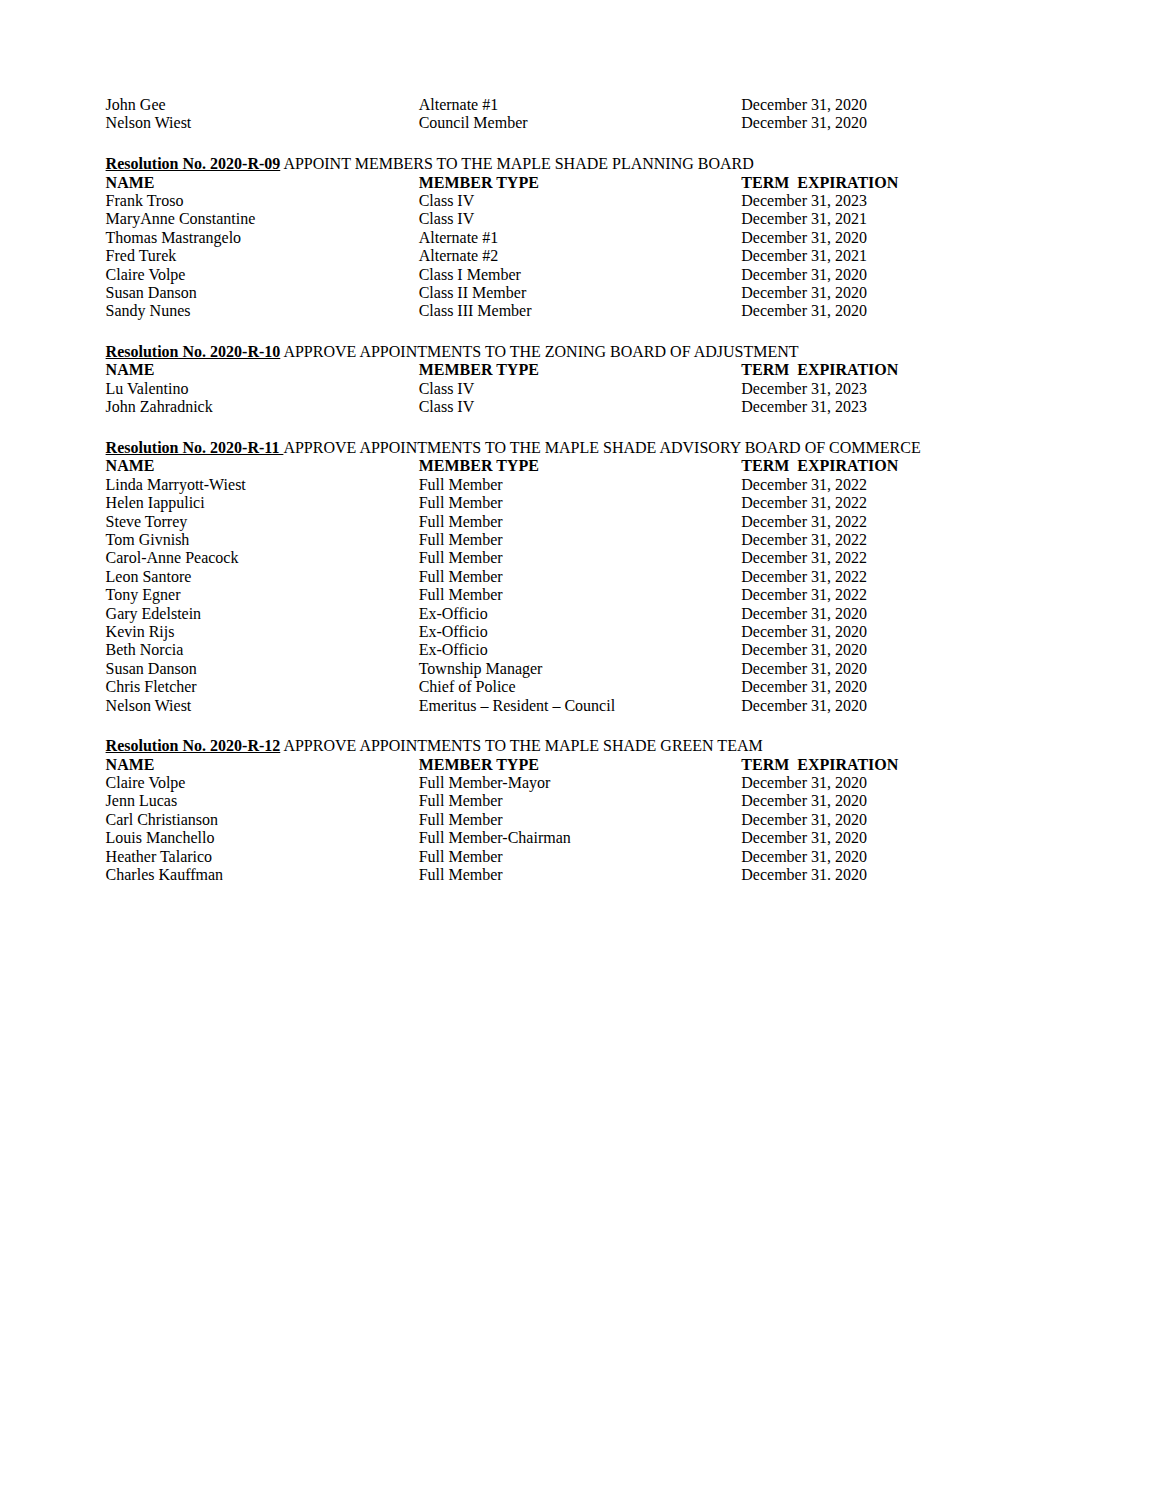| John Gee | Alternate #1 | December 31, 2020 |
| Nelson Wiest | Council Member | December 31, 2020 |
Resolution No. 2020-R-09 APPOINT MEMBERS TO THE MAPLE SHADE PLANNING BOARD
| NAME | MEMBER TYPE | TERM EXPIRATION |
| Frank Troso | Class IV | December 31, 2023 |
| MaryAnne Constantine | Class IV | December 31, 2021 |
| Thomas Mastrangelo | Alternate #1 | December 31, 2020 |
| Fred Turek | Alternate #2 | December 31, 2021 |
| Claire Volpe | Class I Member | December 31, 2020 |
| Susan Danson | Class II Member | December 31, 2020 |
| Sandy Nunes | Class III Member | December 31, 2020 |
Resolution No. 2020-R-10 APPROVE APPOINTMENTS TO THE ZONING BOARD OF ADJUSTMENT
| NAME | MEMBER TYPE | TERM EXPIRATION |
| Lu Valentino | Class IV | December 31, 2023 |
| John Zahradnick | Class IV | December 31, 2023 |
Resolution No. 2020-R-11 APPROVE APPOINTMENTS TO THE MAPLE SHADE ADVISORY BOARD OF COMMERCE
| NAME | MEMBER TYPE | TERM EXPIRATION |
| Linda Marryott-Wiest | Full Member | December 31, 2022 |
| Helen Iappulici | Full Member | December 31, 2022 |
| Steve Torrey | Full Member | December 31, 2022 |
| Tom Givnish | Full Member | December 31, 2022 |
| Carol-Anne Peacock | Full Member | December 31, 2022 |
| Leon Santore | Full Member | December 31, 2022 |
| Tony Egner | Full Member | December 31, 2022 |
| Gary Edelstein | Ex-Officio | December 31, 2020 |
| Kevin Rijs | Ex-Officio | December 31, 2020 |
| Beth Norcia | Ex-Officio | December 31, 2020 |
| Susan Danson | Township Manager | December 31, 2020 |
| Chris Fletcher | Chief of Police | December 31, 2020 |
| Nelson Wiest | Emeritus – Resident – Council | December 31, 2020 |
Resolution No. 2020-R-12 APPROVE APPOINTMENTS TO THE MAPLE SHADE GREEN TEAM
| NAME | MEMBER TYPE | TERM EXPIRATION |
| Claire Volpe | Full Member-Mayor | December 31, 2020 |
| Jenn Lucas | Full Member | December 31, 2020 |
| Carl Christianson | Full Member | December 31, 2020 |
| Louis Manchello | Full Member-Chairman | December 31, 2020 |
| Heather Talarico | Full Member | December 31, 2020 |
| Charles Kauffman | Full Member | December 31. 2020 |